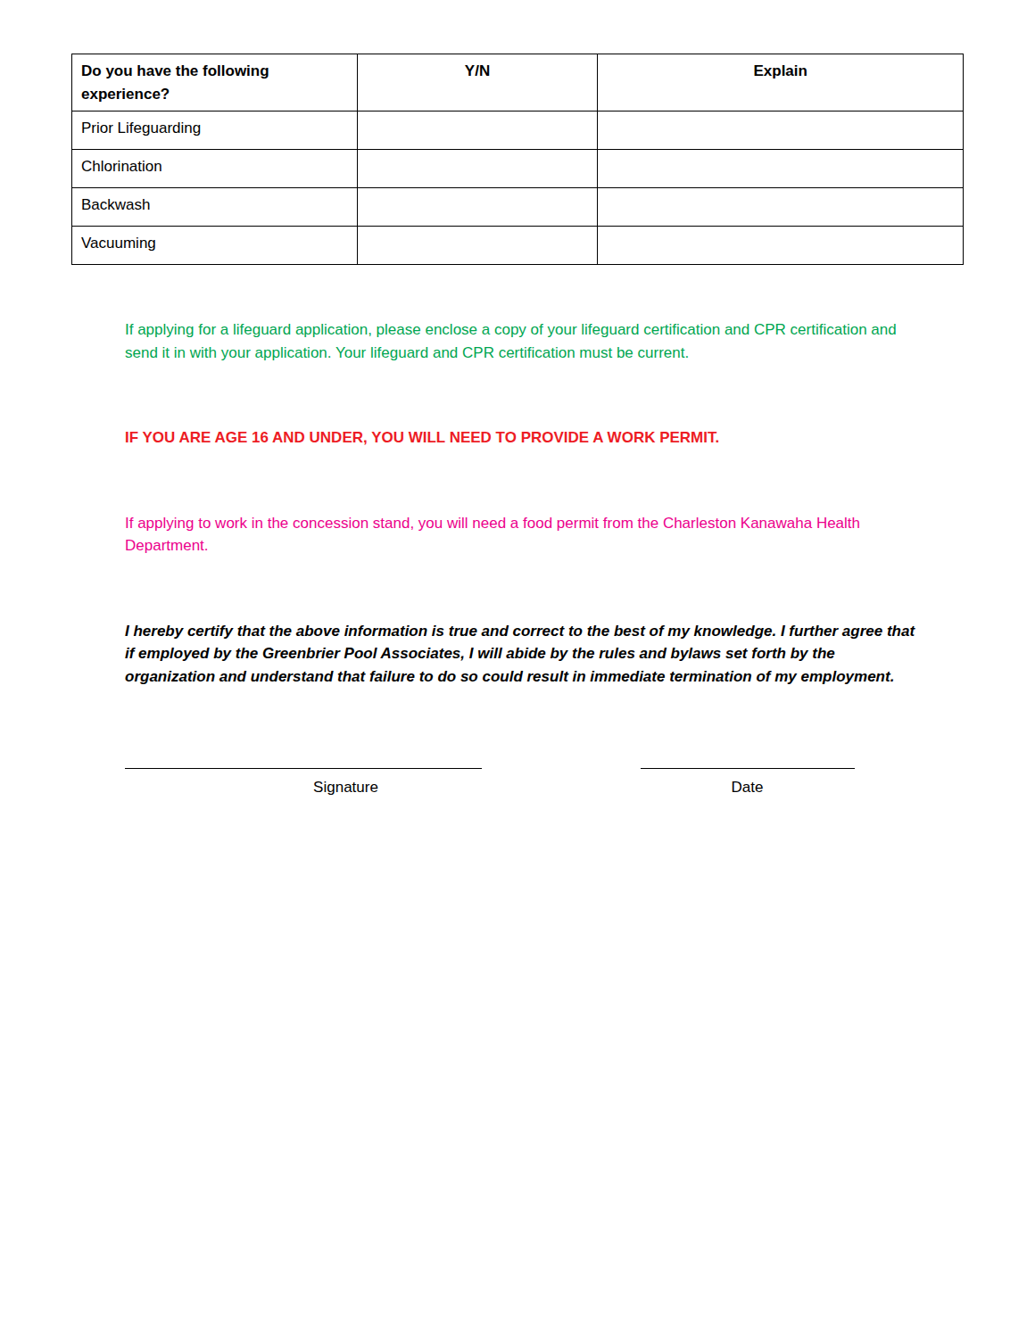| Do you have the following experience? | Y/N | Explain |
| --- | --- | --- |
| Prior Lifeguarding | | |
| Chlorination | | |
| Backwash | | |
| Vacuuming | | |
If applying for a lifeguard application, please enclose a copy of your lifeguard certification and CPR certification and send it in with your application. Your lifeguard and CPR certification must be current.
IF YOU ARE AGE 16 AND UNDER, YOU WILL NEED TO PROVIDE A WORK PERMIT.
If applying to work in the concession stand, you will need a food permit from the Charleston Kanawaha Health Department.
I hereby certify that the above information is true and correct to the best of my knowledge. I further agree that if employed by the Greenbrier Pool Associates, I will abide by the rules and bylaws set forth by the organization and understand that failure to do so could result in immediate termination of my employment.
| Signature | Date |